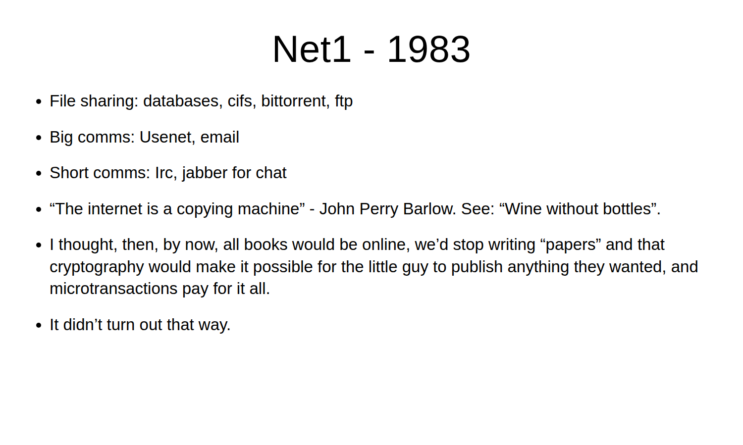Net1 - 1983
File sharing: databases, cifs, bittorrent, ftp
Big comms: Usenet, email
Short comms: Irc, jabber for chat
“The internet is a copying machine” - John Perry Barlow. See: “Wine without bottles”.
I thought, then, by now, all books would be online, we’d stop writing “papers” and that cryptography would make it possible for the little guy to publish anything they wanted, and microtransactions pay for it all.
It didn’t turn out that way.